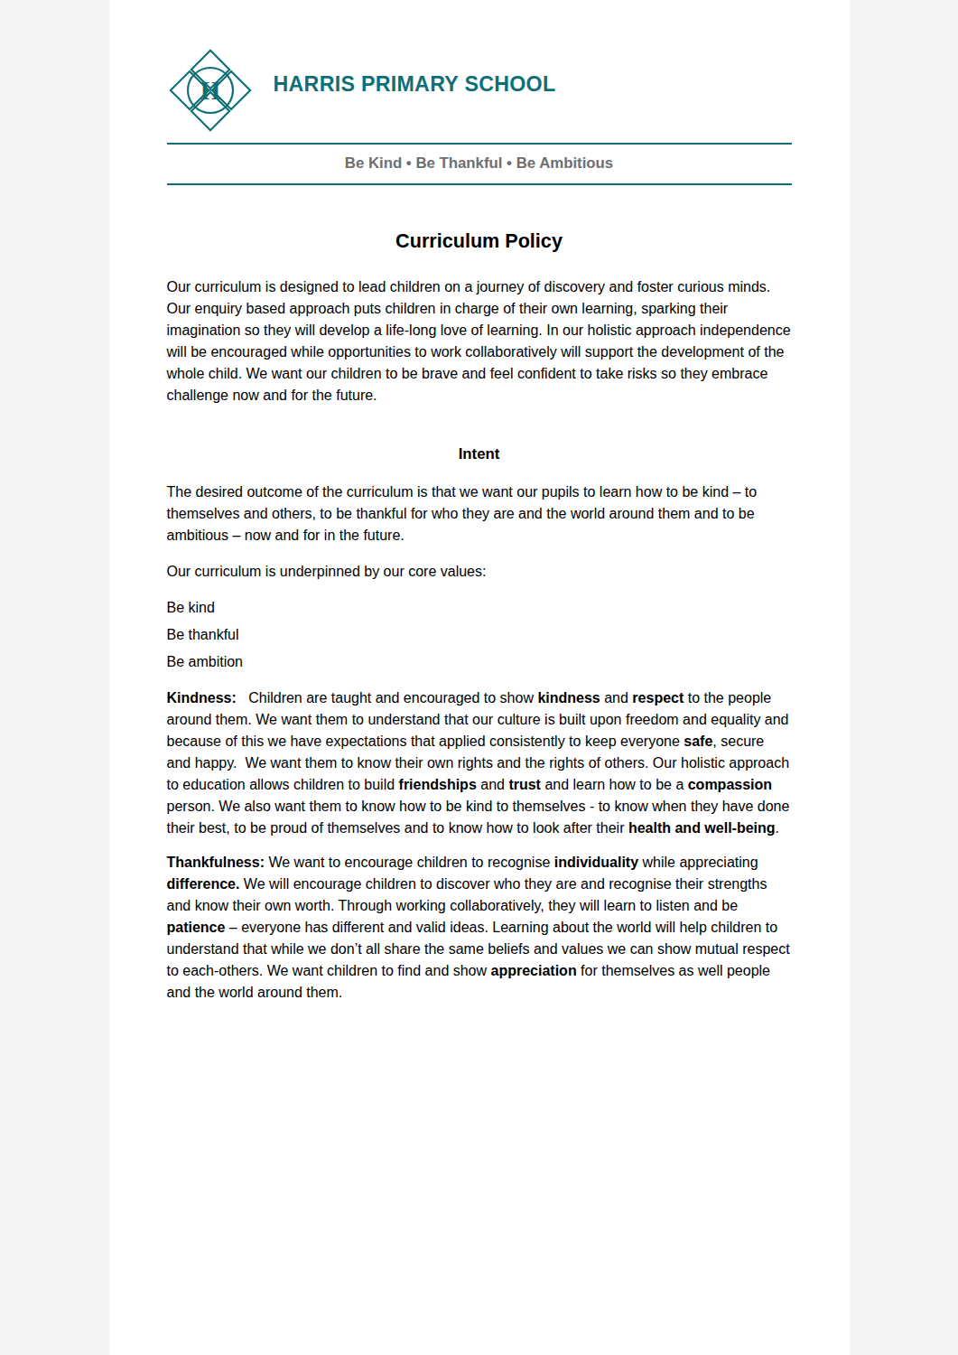H
HARRIS PRIMARY SCHOOL
Be Kind • Be Thankful • Be Ambitious
Curriculum Policy
Our curriculum is designed to lead children on a journey of discovery and foster curious minds. Our enquiry based approach puts children in charge of their own learning, sparking their imagination so they will develop a life-long love of learning. In our holistic approach independence will be encouraged while opportunities to work collaboratively will support the development of the whole child. We want our children to be brave and feel confident to take risks so they embrace challenge now and for the future.
Intent
The desired outcome of the curriculum is that we want our pupils to learn how to be kind – to themselves and others, to be thankful for who they are and the world around them and to be ambitious – now and for in the future.
Our curriculum is underpinned by our core values:
Be kind
Be thankful
Be ambition
Kindness: Children are taught and encouraged to show kindness and respect to the people around them. We want them to understand that our culture is built upon freedom and equality and because of this we have expectations that applied consistently to keep everyone safe, secure and happy. We want them to know their own rights and the rights of others. Our holistic approach to education allows children to build friendships and trust and learn how to be a compassion person. We also want them to know how to be kind to themselves - to know when they have done their best, to be proud of themselves and to know how to look after their health and well-being.
Thankfulness: We want to encourage children to recognise individuality while appreciating difference. We will encourage children to discover who they are and recognise their strengths and know their own worth. Through working collaboratively, they will learn to listen and be patience – everyone has different and valid ideas. Learning about the world will help children to understand that while we don’t all share the same beliefs and values we can show mutual respect to each-others. We want children to find and show appreciation for themselves as well people and the world around them.